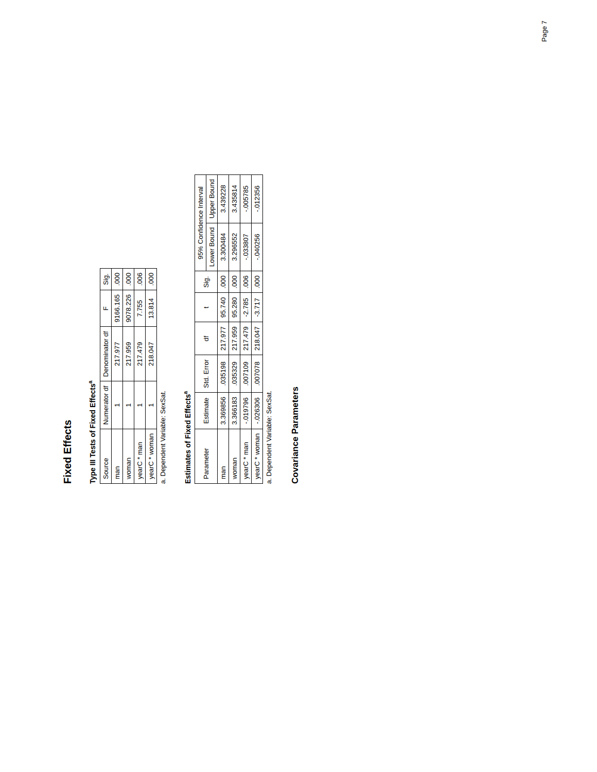Page 7
Fixed Effects
Type III Tests of Fixed Effectsa
| Source | Numerator df | Denominator df | F | Sig. |
| --- | --- | --- | --- | --- |
| man | 1 | 217.977 | 9166.165 | .000 |
| woman | 1 | 217.959 | 9078.226 | .000 |
| yearC * man | 1 | 217.479 | 7.755 | .006 |
| yearC * woman | 1 | 218.047 | 13.814 | .000 |
a. Dependent Variable: SexSat.
Estimates of Fixed Effectsa
| Parameter | Estimate | Std. Error | df | t | Sig. | 95% Confidence Interval |
| --- | --- | --- | --- | --- | --- | --- |
| Lower Bound | Upper Bound |
| man | 3.369856 | .035198 | 217.977 | 95.740 | .000 | 3.300484 | 3.439228 |
| woman | 3.366183 | .035329 | 217.959 | 95.280 | .000 | 3.296552 | 3.435814 |
| yearC * man | -.019796 | .007109 | 217.479 | -2.785 | .006 | -.033807 | -.005785 |
| yearC * woman | -.026306 | .007078 | 218.047 | -3.717 | .000 | -.040256 | -.012356 |
a. Dependent Variable: SexSat.
Covariance Parameters